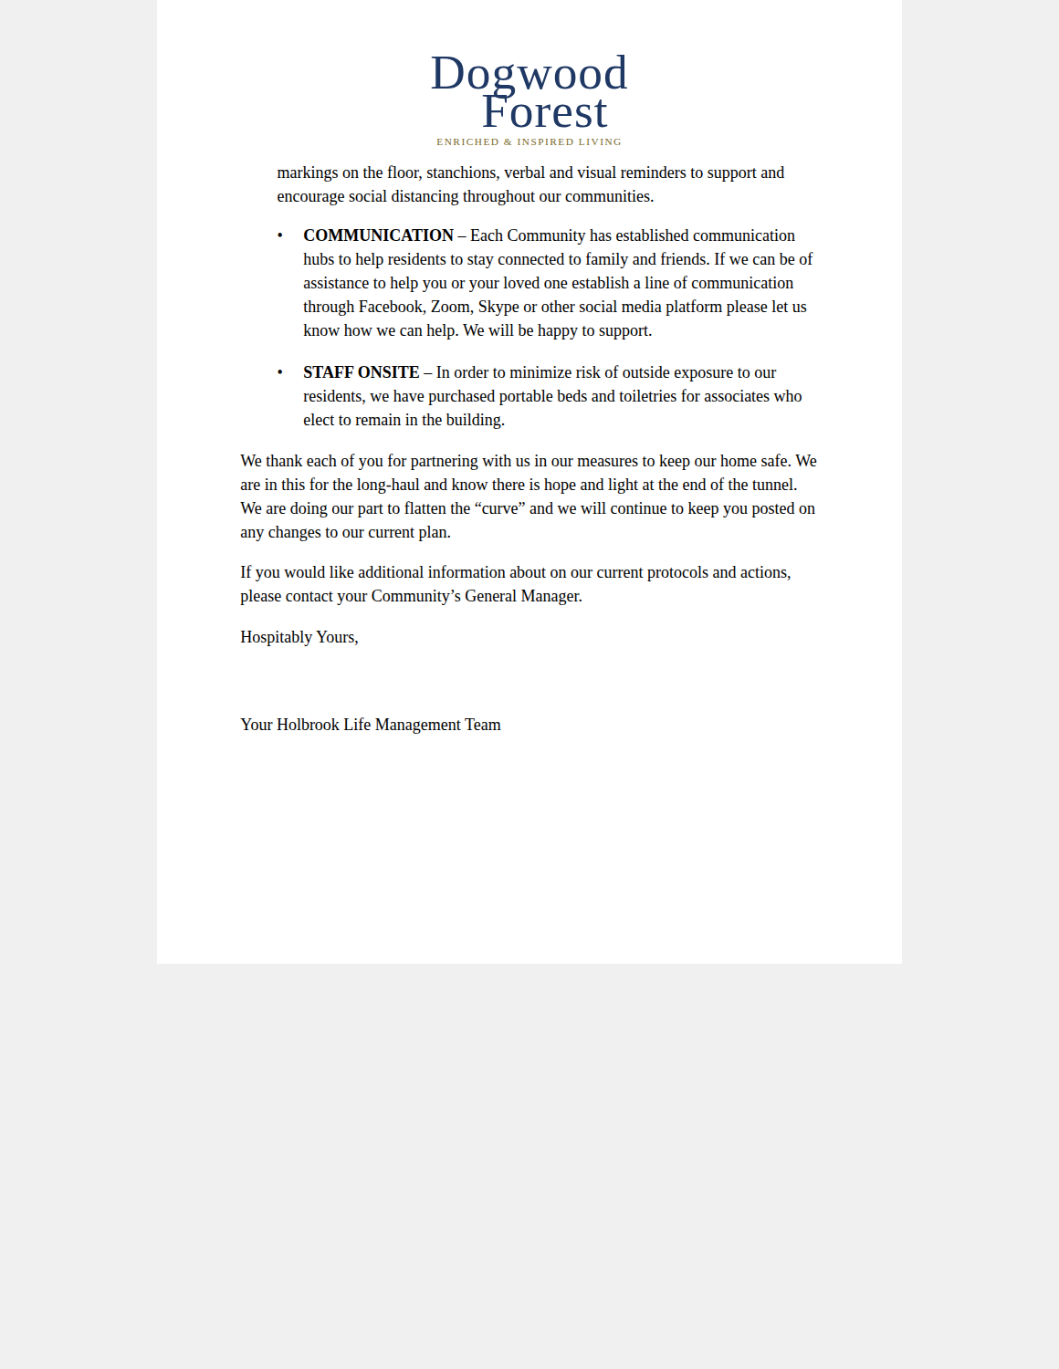DogwoodForest
Enriched & Inspired Living
markings on the floor, stanchions, verbal and visual reminders to support and encourage social distancing throughout our communities.
Communication – Each Community has established communication hubs to help residents to stay connected to family and friends. If we can be of assistance to help you or your loved one establish a line of communication through Facebook, Zoom, Skype or other social media platform please let us know how we can help. We will be happy to support.
Staff Onsite – In order to minimize risk of outside exposure to our residents, we have purchased portable beds and toiletries for associates who elect to remain in the building.
We thank each of you for partnering with us in our measures to keep our home safe. We are in this for the long-haul and know there is hope and light at the end of the tunnel. We are doing our part to flatten the “curve” and we will continue to keep you posted on any changes to our current plan.
If you would like additional information about on our current protocols and actions, please contact your Community’s General Manager.
Hospitably Yours,
Your Holbrook Life Management Team